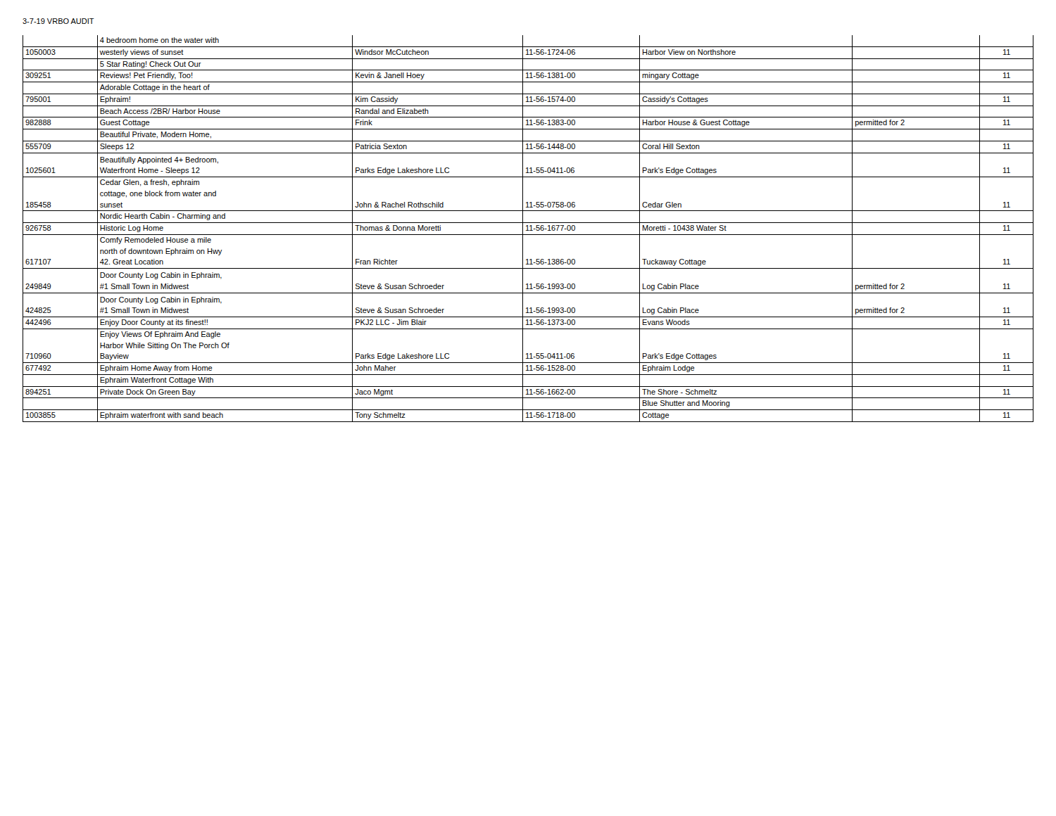3-7-19 VRBO AUDIT
| | 4 bedroom home on the water with | | | | | |
| 1050003 | westerly views of sunset | Windsor McCutcheon | 11-56-1724-06 | Harbor View on Northshore | | 11 |
| | 5 Star Rating! Check Out Our | | | | | |
| 309251 | Reviews! Pet Friendly, Too! | Kevin & Janell Hoey | 11-56-1381-00 | mingary Cottage | | 11 |
| | Adorable Cottage in the heart of | | | | | |
| 795001 | Ephraim! | Kim Cassidy | 11-56-1574-00 | Cassidy's Cottages | | 11 |
| | Beach Access /2BR/ Harbor House | Randal and Elizabeth | | | | |
| 982888 | Guest Cottage | Frink | 11-56-1383-00 | Harbor House & Guest Cottage | permitted for 2 | 11 |
| | Beautiful Private, Modern Home, | | | | | |
| 555709 | Sleeps 12 | Patricia Sexton | 11-56-1448-00 | Coral Hill Sexton | | 11 |
| | Beautifully Appointed 4+ Bedroom, | | | | | |
| 1025601 | Waterfront Home - Sleeps 12 | Parks Edge Lakeshore LLC | 11-55-0411-06 | Park's Edge Cottages | | 11 |
| | Cedar Glen, a fresh, ephraim | | | | | |
| | cottage, one block from water and | | | | | |
| 185458 | sunset | John & Rachel Rothschild | 11-55-0758-06 | Cedar Glen | | 11 |
| | Nordic Hearth Cabin - Charming and | | | | | |
| 926758 | Historic Log Home | Thomas & Donna Moretti | 11-56-1677-00 | Moretti - 10438 Water St | | 11 |
| | Comfy Remodeled House a mile | | | | | |
| | north of downtown Ephraim on Hwy | | | | | |
| 617107 | 42. Great Location | Fran Richter | 11-56-1386-00 | Tuckaway Cottage | | 11 |
| | Door County Log Cabin in Ephraim, | | | | | |
| 249849 | #1 Small Town in Midwest | Steve & Susan Schroeder | 11-56-1993-00 | Log Cabin Place | permitted for 2 | 11 |
| | Door County Log Cabin in Ephraim, | | | | | |
| 424825 | #1 Small Town in Midwest | Steve & Susan Schroeder | 11-56-1993-00 | Log Cabin Place | permitted for 2 | 11 |
| 442496 | Enjoy Door County at its finest!! | PKJ2 LLC - Jim Blair | 11-56-1373-00 | Evans Woods | | 11 |
| | Enjoy Views Of Ephraim And Eagle | | | | | |
| | Harbor While Sitting On The Porch Of | | | | | |
| 710960 | Bayview | Parks Edge Lakeshore LLC | 11-55-0411-06 | Park's Edge Cottages | | 11 |
| 677492 | Ephraim Home Away from Home | John Maher | 11-56-1528-00 | Ephraim Lodge | | 11 |
| | Ephraim Waterfront Cottage With | | | | | |
| 894251 | Private Dock On Green Bay | Jaco Mgmt | 11-56-1662-00 | The Shore - Schmeltz | | 11 |
| | | | | Blue Shutter and Mooring | | |
| 1003855 | Ephraim waterfront with sand beach | Tony Schmeltz | 11-56-1718-00 | Cottage | | 11 |